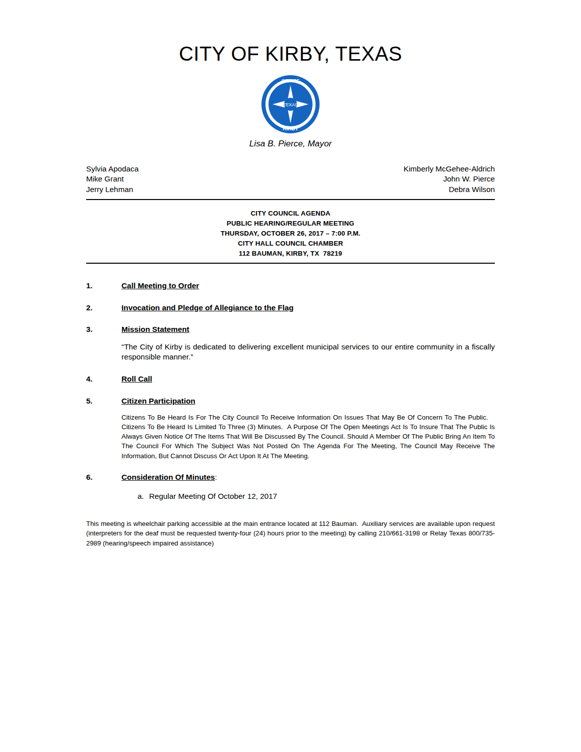CITY OF KIRBY, TEXAS
TEXAS CITY OF KIRBY
Lisa B. Pierce, Mayor
| Sylvia Apodaca | Kimberly McGehee-Aldrich |
| Mike Grant | John W. Pierce |
| Jerry Lehman | Debra Wilson |
CITY COUNCIL AGENDA
PUBLIC HEARING/REGULAR MEETING
THURSDAY, OCTOBER 26, 2017 – 7:00 P.M.
CITY HALL COUNCIL CHAMBER
112 BAUMAN, KIRBY, TX 78219
Call Meeting to Order
Invocation and Pledge of Allegiance to the Flag
Mission Statement
“The City of Kirby is dedicated to delivering excellent municipal services to our entire community in a fiscally responsible manner.”
Roll Call
Citizen Participation
Citizens To Be Heard Is For The City Council To Receive Information On Issues That May Be Of Concern To The Public. Citizens To Be Heard Is Limited To Three (3) Minutes. A Purpose Of The Open Meetings Act Is To Insure That The Public Is Always Given Notice Of The Items That Will Be Discussed By The Council. Should A Member Of The Public Bring An Item To The Council For Which The Subject Was Not Posted On The Agenda For The Meeting, The Council May Receive The Information, But Cannot Discuss Or Act Upon It At The Meeting.
Consideration Of Minutes:
Regular Meeting Of October 12, 2017
This meeting is wheelchair parking accessible at the main entrance located at 112 Bauman. Auxiliary services are available upon request (interpreters for the deaf must be requested twenty-four (24) hours prior to the meeting) by calling 210/661-3198 or Relay Texas 800/735-2989 (hearing/speech impaired assistance)